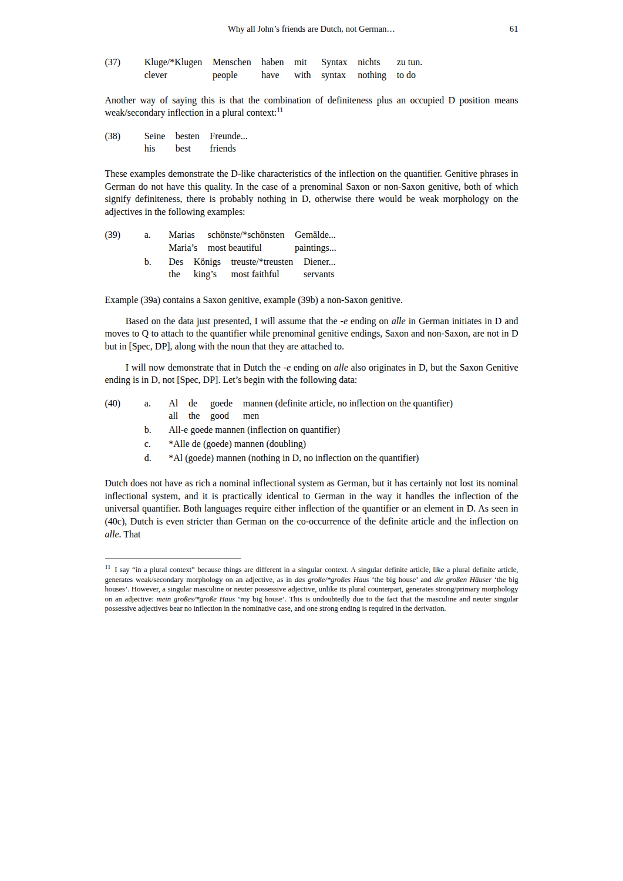Why all John’s friends are Dutch, not German… 61
| (37) | Kluge/*Klugen Menschen haben mit Syntax nichts zu tun. clever people have with syntax nothing to do |
Another way of saying this is that the combination of definiteness plus an occupied D position means weak/secondary inflection in a plural context:11
| (38) | Seine besten Freunde... his best friends |
These examples demonstrate the D-like characteristics of the inflection on the quantifier. Genitive phrases in German do not have this quality. In the case of a prenominal Saxon or non-Saxon genitive, both of which signify definiteness, there is probably nothing in D, otherwise there would be weak morphology on the adjectives in the following examples:
| (39) | a. | Marias schönste/*schönsten Gemälde... Maria’s most beautiful paintings... |
| | b. | Des Königs treuste/*treusten Diener... the king’s most faithful servants |
Example (39a) contains a Saxon genitive, example (39b) a non-Saxon genitive.
Based on the data just presented, I will assume that the -e ending on alle in German initiates in D and moves to Q to attach to the quantifier while prenominal genitive endings, Saxon and non-Saxon, are not in D but in [Spec, DP], along with the noun that they are attached to.
I will now demonstrate that in Dutch the -e ending on alle also originates in D, but the Saxon Genitive ending is in D, not [Spec, DP]. Let’s begin with the following data:
| (40) | a. | Al de goede mannen (definite article, no inflection on the quantifier) all the good men |
| | b. | All-e goede mannen (inflection on quantifier) |
| | c. | *Alle de (goede) mannen (doubling) |
| | d. | *Al (goede) mannen (nothing in D, no inflection on the quantifier) |
Dutch does not have as rich a nominal inflectional system as German, but it has certainly not lost its nominal inflectional system, and it is practically identical to German in the way it handles the inflection of the universal quantifier. Both languages require either inflection of the quantifier or an element in D. As seen in (40c), Dutch is even stricter than German on the co-occurrence of the definite article and the inflection on alle. That
11 I say “in a plural context” because things are different in a singular context. A singular definite article, like a plural definite article, generates weak/secondary morphology on an adjective, as in das große/*großes Haus ‘the big house’ and die großen Häuser ‘the big houses’. However, a singular masculine or neuter possessive adjective, unlike its plural counterpart, generates strong/primary morphology on an adjective: mein großes/*große Haus ‘my big house’. This is undoubtedly due to the fact that the masculine and neuter singular possessive adjectives bear no inflection in the nominative case, and one strong ending is required in the derivation.